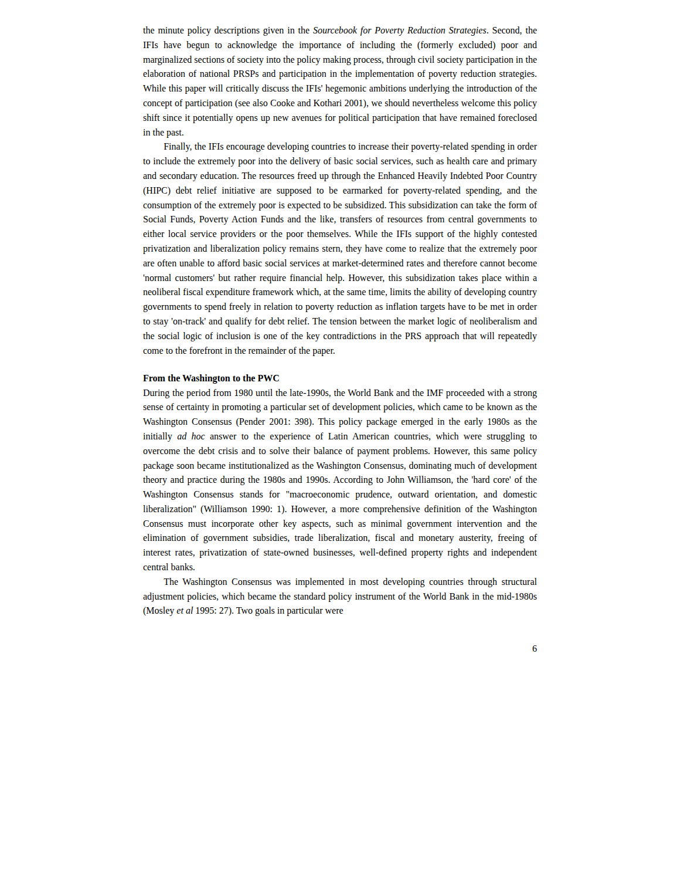the minute policy descriptions given in the Sourcebook for Poverty Reduction Strategies. Second, the IFIs have begun to acknowledge the importance of including the (formerly excluded) poor and marginalized sections of society into the policy making process, through civil society participation in the elaboration of national PRSPs and participation in the implementation of poverty reduction strategies. While this paper will critically discuss the IFIs' hegemonic ambitions underlying the introduction of the concept of participation (see also Cooke and Kothari 2001), we should nevertheless welcome this policy shift since it potentially opens up new avenues for political participation that have remained foreclosed in the past.
Finally, the IFIs encourage developing countries to increase their poverty-related spending in order to include the extremely poor into the delivery of basic social services, such as health care and primary and secondary education. The resources freed up through the Enhanced Heavily Indebted Poor Country (HIPC) debt relief initiative are supposed to be earmarked for poverty-related spending, and the consumption of the extremely poor is expected to be subsidized. This subsidization can take the form of Social Funds, Poverty Action Funds and the like, transfers of resources from central governments to either local service providers or the poor themselves. While the IFIs support of the highly contested privatization and liberalization policy remains stern, they have come to realize that the extremely poor are often unable to afford basic social services at market-determined rates and therefore cannot become 'normal customers' but rather require financial help. However, this subsidization takes place within a neoliberal fiscal expenditure framework which, at the same time, limits the ability of developing country governments to spend freely in relation to poverty reduction as inflation targets have to be met in order to stay 'on-track' and qualify for debt relief. The tension between the market logic of neoliberalism and the social logic of inclusion is one of the key contradictions in the PRS approach that will repeatedly come to the forefront in the remainder of the paper.
From the Washington to the PWC
During the period from 1980 until the late-1990s, the World Bank and the IMF proceeded with a strong sense of certainty in promoting a particular set of development policies, which came to be known as the Washington Consensus (Pender 2001: 398). This policy package emerged in the early 1980s as the initially ad hoc answer to the experience of Latin American countries, which were struggling to overcome the debt crisis and to solve their balance of payment problems. However, this same policy package soon became institutionalized as the Washington Consensus, dominating much of development theory and practice during the 1980s and 1990s. According to John Williamson, the 'hard core' of the Washington Consensus stands for "macroeconomic prudence, outward orientation, and domestic liberalization" (Williamson 1990: 1). However, a more comprehensive definition of the Washington Consensus must incorporate other key aspects, such as minimal government intervention and the elimination of government subsidies, trade liberalization, fiscal and monetary austerity, freeing of interest rates, privatization of state-owned businesses, well-defined property rights and independent central banks.
The Washington Consensus was implemented in most developing countries through structural adjustment policies, which became the standard policy instrument of the World Bank in the mid-1980s (Mosley et al 1995: 27). Two goals in particular were
6